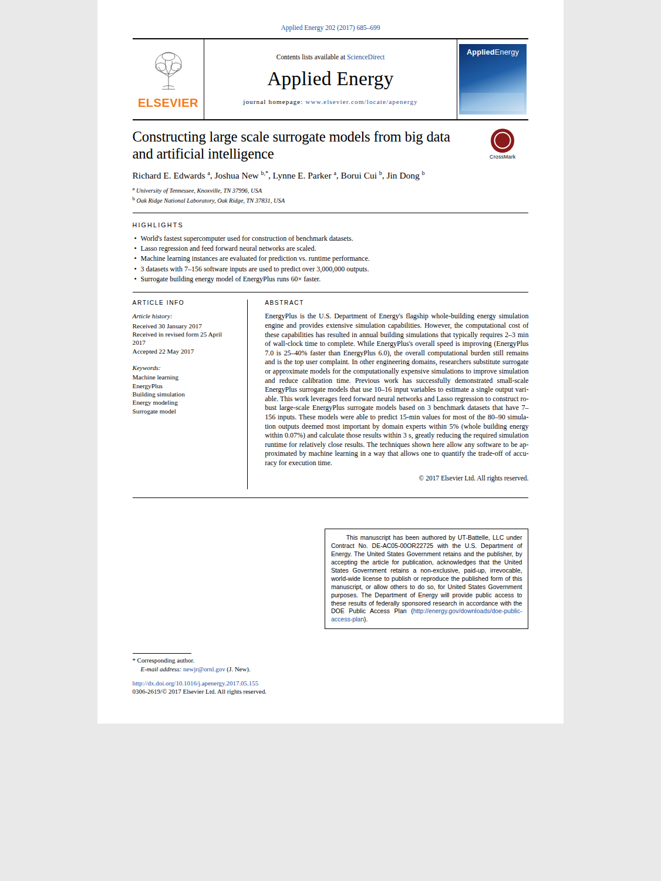Applied Energy 202 (2017) 685–699
ELSEVIER
Contents lists available at ScienceDirect
Applied Energy
journal homepage: www.elsevier.com/locate/apenergy
AppliedEnergy
CrossMark
Constructing large scale surrogate models from big data and artificial intelligence
Richard E. Edwards a, Joshua New b,*, Lynne E. Parker a, Borui Cui b, Jin Dong b
a University of Tennessee, Knoxville, TN 37996, USA
b Oak Ridge National Laboratory, Oak Ridge, TN 37831, USA
Highlights
World's fastest supercomputer used for construction of benchmark datasets.
Lasso regression and feed forward neural networks are scaled.
Machine learning instances are evaluated for prediction vs. runtime performance.
3 datasets with 7–156 software inputs are used to predict over 3,000,000 outputs.
Surrogate building energy model of EnergyPlus runs 60× faster.
Article info
Article history:
Received 30 January 2017
Received in revised form 25 April 2017
Accepted 22 May 2017
Keywords:
Machine learning
EnergyPlus
Building simulation
Energy modeling
Surrogate model
Abstract
EnergyPlus is the U.S. Department of Energy's flagship whole-building energy simulation engine and provides extensive simulation capabilities. However, the computational cost of these capabilities has resulted in annual building simulations that typically requires 2–3 min of wall-clock time to complete. While EnergyPlus's overall speed is improving (EnergyPlus 7.0 is 25–40% faster than EnergyPlus 6.0), the overall computational burden still remains and is the top user complaint. In other engineering domains, researchers substitute surrogate or approximate models for the computationally expensive simulations to improve simulation and reduce calibration time. Previous work has successfully demonstrated small-scale EnergyPlus surrogate models that use 10–16 input variables to estimate a single output variable. This work leverages feed forward neural networks and Lasso regression to construct robust large-scale EnergyPlus surrogate models based on 3 benchmark datasets that have 7–156 inputs. These models were able to predict 15-min values for most of the 80–90 simulation outputs deemed most important by domain experts within 5% (whole building energy within 0.07%) and calculate those results within 3 s, greatly reducing the required simulation runtime for relatively close results. The techniques shown here allow any software to be approximated by machine learning in a way that allows one to quantify the trade-off of accuracy for execution time.
© 2017 Elsevier Ltd. All rights reserved.
This manuscript has been authored by UT-Battelle, LLC under Contract No. DE-AC05-00OR22725 with the U.S. Department of Energy. The United States Government retains and the publisher, by accepting the article for publication, acknowledges that the United States Government retains a non-exclusive, paid-up, irrevocable, world-wide license to publish or reproduce the published form of this manuscript, or allow others to do so, for United States Government purposes. The Department of Energy will provide public access to these results of federally sponsored research in accordance with the DOE Public Access Plan (http://energy.gov/downloads/doe-public-access-plan).
* Corresponding author.
E-mail address: newjr@ornl.gov (J. New).
http://dx.doi.org/10.1016/j.apenergy.2017.05.155
0306-2619/© 2017 Elsevier Ltd. All rights reserved.